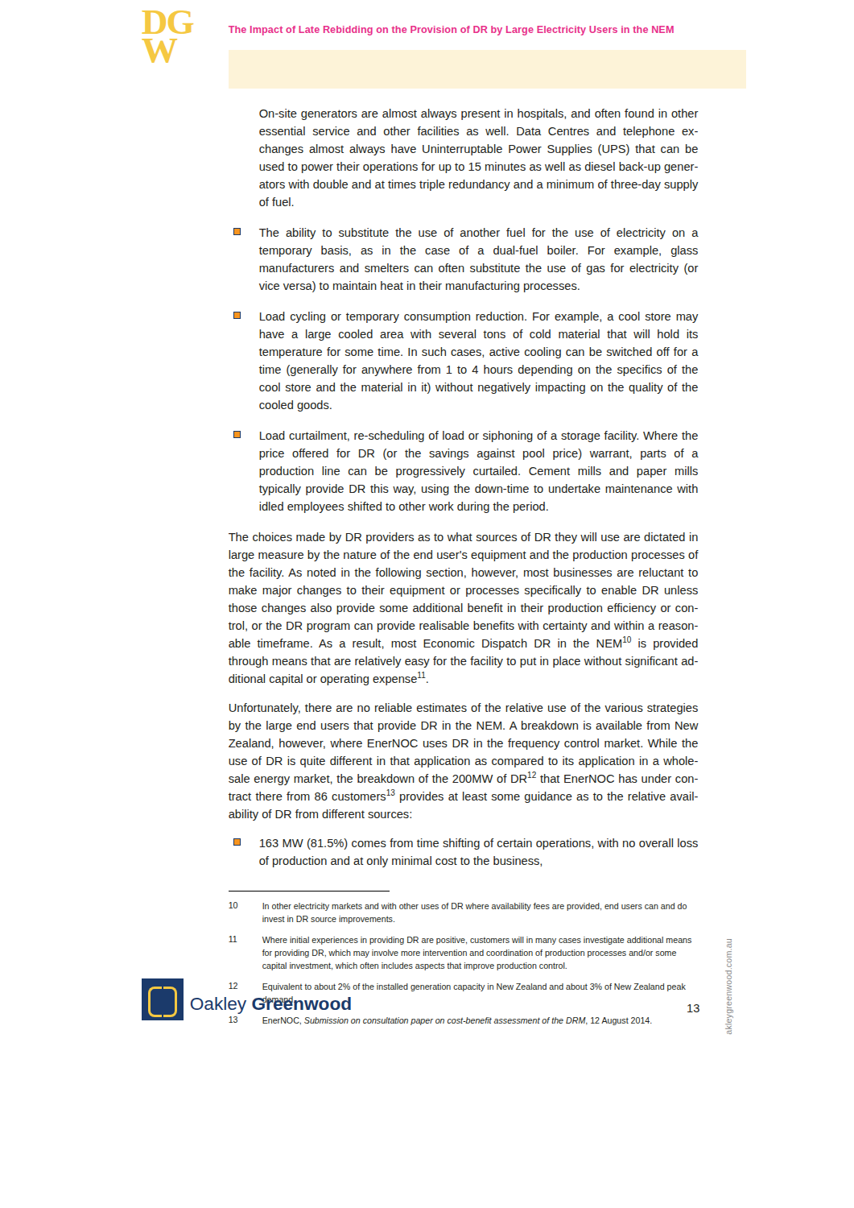DG
W
The Impact of Late Rebidding on the Provision of DR by Large Electricity Users in the NEM
On-site generators are almost always present in hospitals, and often found in other essential service and other facilities as well. Data Centres and telephone exchanges almost always have Uninterruptable Power Supplies (UPS) that can be used to power their operations for up to 15 minutes as well as diesel back-up generators with double and at times triple redundancy and a minimum of three-day supply of fuel.
The ability to substitute the use of another fuel for the use of electricity on a temporary basis, as in the case of a dual-fuel boiler. For example, glass manufacturers and smelters can often substitute the use of gas for electricity (or vice versa) to maintain heat in their manufacturing processes.
Load cycling or temporary consumption reduction. For example, a cool store may have a large cooled area with several tons of cold material that will hold its temperature for some time. In such cases, active cooling can be switched off for a time (generally for anywhere from 1 to 4 hours depending on the specifics of the cool store and the material in it) without negatively impacting on the quality of the cooled goods.
Load curtailment, re-scheduling of load or siphoning of a storage facility. Where the price offered for DR (or the savings against pool price) warrant, parts of a production line can be progressively curtailed. Cement mills and paper mills typically provide DR this way, using the down-time to undertake maintenance with idled employees shifted to other work during the period.
The choices made by DR providers as to what sources of DR they will use are dictated in large measure by the nature of the end user's equipment and the production processes of the facility. As noted in the following section, however, most businesses are reluctant to make major changes to their equipment or processes specifically to enable DR unless those changes also provide some additional benefit in their production efficiency or control, or the DR program can provide realisable benefits with certainty and within a reasonable timeframe. As a result, most Economic Dispatch DR in the NEM10 is provided through means that are relatively easy for the facility to put in place without significant additional capital or operating expense11.
Unfortunately, there are no reliable estimates of the relative use of the various strategies by the large end users that provide DR in the NEM. A breakdown is available from New Zealand, however, where EnerNOC uses DR in the frequency control market. While the use of DR is quite different in that application as compared to its application in a wholesale energy market, the breakdown of the 200MW of DR12 that EnerNOC has under contract there from 86 customers13 provides at least some guidance as to the relative availability of DR from different sources:
163 MW (81.5%) comes from time shifting of certain operations, with no overall loss of production and at only minimal cost to the business,
10
In other electricity markets and with other uses of DR where availability fees are provided, end users can and do invest in DR source improvements.
11
Where initial experiences in providing DR are positive, customers will in many cases investigate additional means for providing DR, which may involve more intervention and coordination of production processes and/or some capital investment, which often includes aspects that improve production control.
12
Equivalent to about 2% of the installed generation capacity in New Zealand and about 3% of New Zealand peak demand.
13
EnerNOC, Submission on consultation paper on cost-benefit assessment of the DRM, 12 August 2014.
www.oakleygreenwood.com.au
Oakley Greenwood
13